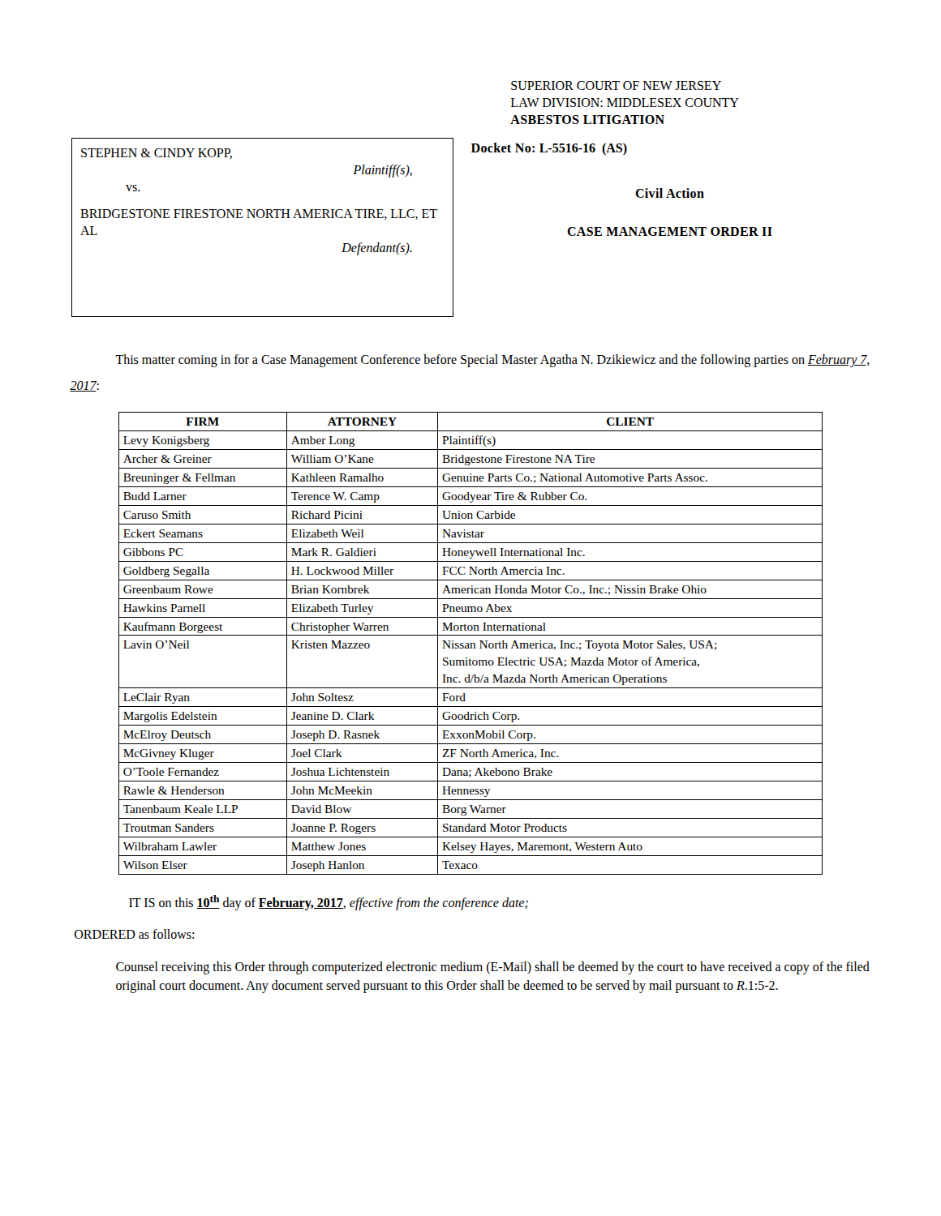SUPERIOR COURT OF NEW JERSEY
LAW DIVISION: MIDDLESEX COUNTY
ASBESTOS LITIGATION
| STEPHEN & CINDY KOPP, Plaintiff(s), vs. BRIDGESTONE FIRESTONE NORTH AMERICA TIRE, LLC, et al Defendant(s). | Docket No: L-5516-16 (AS) Civil Action CASE MANAGEMENT ORDER II |
This matter coming in for a Case Management Conference before Special Master Agatha N. Dzikiewicz and the following parties on February 7, 2017:
| FIRM | ATTORNEY | CLIENT |
| --- | --- | --- |
| Levy Konigsberg | Amber Long | Plaintiff(s) |
| Archer & Greiner | William O’Kane | Bridgestone Firestone NA Tire |
| Breuninger & Fellman | Kathleen Ramalho | Genuine Parts Co.; National Automotive Parts Assoc. |
| Budd Larner | Terence W. Camp | Goodyear Tire & Rubber Co. |
| Caruso Smith | Richard Picini | Union Carbide |
| Eckert Seamans | Elizabeth Weil | Navistar |
| Gibbons PC | Mark R. Galdieri | Honeywell International Inc. |
| Goldberg Segalla | H. Lockwood Miller | FCC North Amercia Inc. |
| Greenbaum Rowe | Brian Kornbrek | American Honda Motor Co., Inc.; Nissin Brake Ohio |
| Hawkins Parnell | Elizabeth Turley | Pneumo Abex |
| Kaufmann Borgeest | Christopher Warren | Morton International |
| Lavin O’Neil | Kristen Mazzeo | Nissan North America, Inc.; Toyota Motor Sales, USA; Sumitomo Electric USA; Mazda Motor of America, Inc. d/b/a Mazda North American Operations |
| LeClair Ryan | John Soltesz | Ford |
| Margolis Edelstein | Jeanine D. Clark | Goodrich Corp. |
| McElroy Deutsch | Joseph D. Rasnek | ExxonMobil Corp. |
| McGivney Kluger | Joel Clark | ZF North America, Inc. |
| O’Toole Fernandez | Joshua Lichtenstein | Dana; Akebono Brake |
| Rawle & Henderson | John McMeekin | Hennessy |
| Tanenbaum Keale LLP | David Blow | Borg Warner |
| Troutman Sanders | Joanne P. Rogers | Standard Motor Products |
| Wilbraham Lawler | Matthew Jones | Kelsey Hayes, Maremont, Western Auto |
| Wilson Elser | Joseph Hanlon | Texaco |
IT IS on this 10th day of February, 2017, effective from the conference date;
ORDERED as follows:
Counsel receiving this Order through computerized electronic medium (E-Mail) shall be deemed by the court to have received a copy of the filed original court document. Any document served pursuant to this Order shall be deemed to be served by mail pursuant to R.1:5-2.